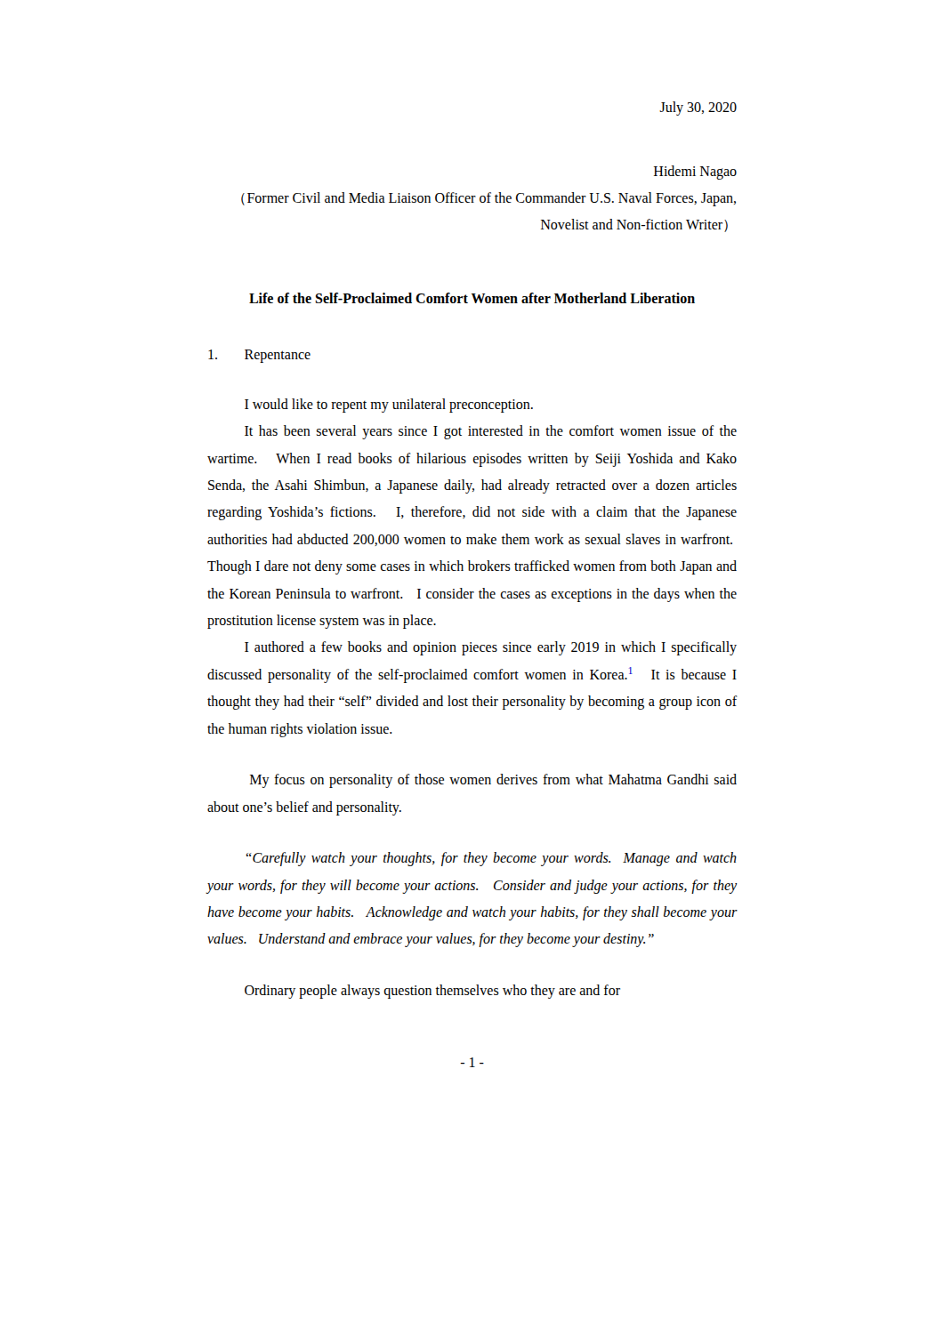July 30, 2020
Hidemi Nagao
（Former Civil and Media Liaison Officer of the Commander U.S. Naval Forces, Japan,
Novelist and Non-fiction Writer）
Life of the Self-Proclaimed Comfort Women after Motherland Liberation
1. Repentance
I would like to repent my unilateral preconception.
It has been several years since I got interested in the comfort women issue of the wartime. When I read books of hilarious episodes written by Seiji Yoshida and Kako Senda, the Asahi Shimbun, a Japanese daily, had already retracted over a dozen articles regarding Yoshida’s fictions. I, therefore, did not side with a claim that the Japanese authorities had abducted 200,000 women to make them work as sexual slaves in warfront. Though I dare not deny some cases in which brokers trafficked women from both Japan and the Korean Peninsula to warfront. I consider the cases as exceptions in the days when the prostitution license system was in place.
I authored a few books and opinion pieces since early 2019 in which I specifically discussed personality of the self-proclaimed comfort women in Korea.1 It is because I thought they had their “self” divided and lost their personality by becoming a group icon of the human rights violation issue.
My focus on personality of those women derives from what Mahatma Gandhi said about one’s belief and personality.
“Carefully watch your thoughts, for they become your words. Manage and watch your words, for they will become your actions. Consider and judge your actions, for they have become your habits. Acknowledge and watch your habits, for they shall become your values. Understand and embrace your values, for they become your destiny.”
Ordinary people always question themselves who they are and for
- 1 -